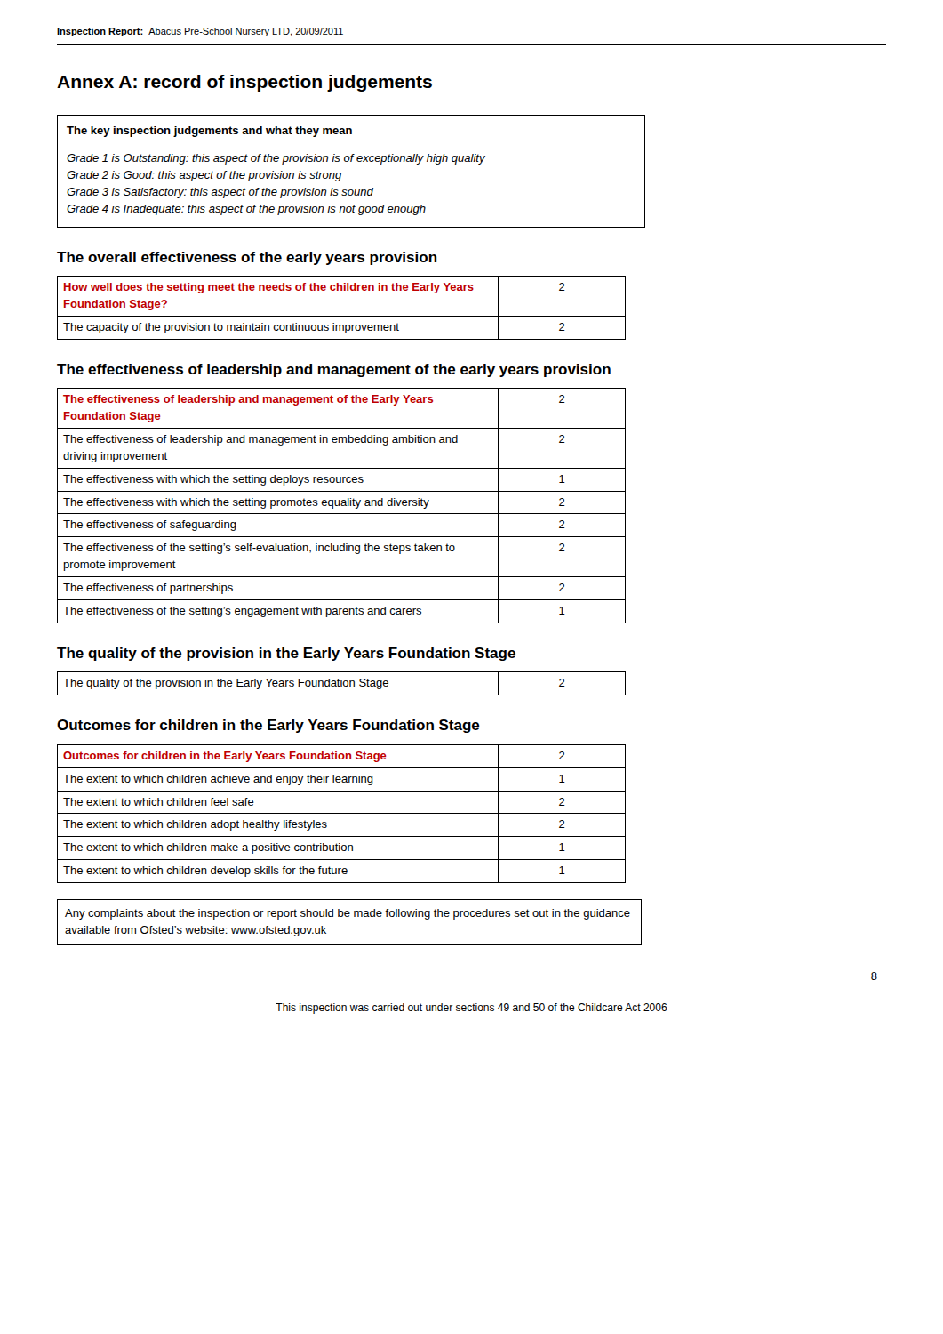Inspection Report: Abacus Pre-School Nursery LTD, 20/09/2011
Annex A: record of inspection judgements
The key inspection judgements and what they mean
Grade 1 is Outstanding: this aspect of the provision is of exceptionally high quality
Grade 2 is Good: this aspect of the provision is strong
Grade 3 is Satisfactory: this aspect of the provision is sound
Grade 4 is Inadequate: this aspect of the provision is not good enough
The overall effectiveness of the early years provision
| How well does the setting meet the needs of the children in the Early Years Foundation Stage? | 2 |
| The capacity of the provision to maintain continuous improvement | 2 |
The effectiveness of leadership and management of the early years provision
| The effectiveness of leadership and management of the Early Years Foundation Stage | 2 |
| The effectiveness of leadership and management in embedding ambition and driving improvement | 2 |
| The effectiveness with which the setting deploys resources | 1 |
| The effectiveness with which the setting promotes equality and diversity | 2 |
| The effectiveness of safeguarding | 2 |
| The effectiveness of the setting’s self-evaluation, including the steps taken to promote improvement | 2 |
| The effectiveness of partnerships | 2 |
| The effectiveness of the setting’s engagement with parents and carers | 1 |
The quality of the provision in the Early Years Foundation Stage
| The quality of the provision in the Early Years Foundation Stage | 2 |
Outcomes for children in the Early Years Foundation Stage
| Outcomes for children in the Early Years Foundation Stage | 2 |
| The extent to which children achieve and enjoy their learning | 1 |
| The extent to which children feel safe | 2 |
| The extent to which children adopt healthy lifestyles | 2 |
| The extent to which children make a positive contribution | 1 |
| The extent to which children develop skills for the future | 1 |
Any complaints about the inspection or report should be made following the procedures set out in the guidance available from Ofsted’s website: www.ofsted.gov.uk
8
This inspection was carried out under sections 49 and 50 of the Childcare Act 2006